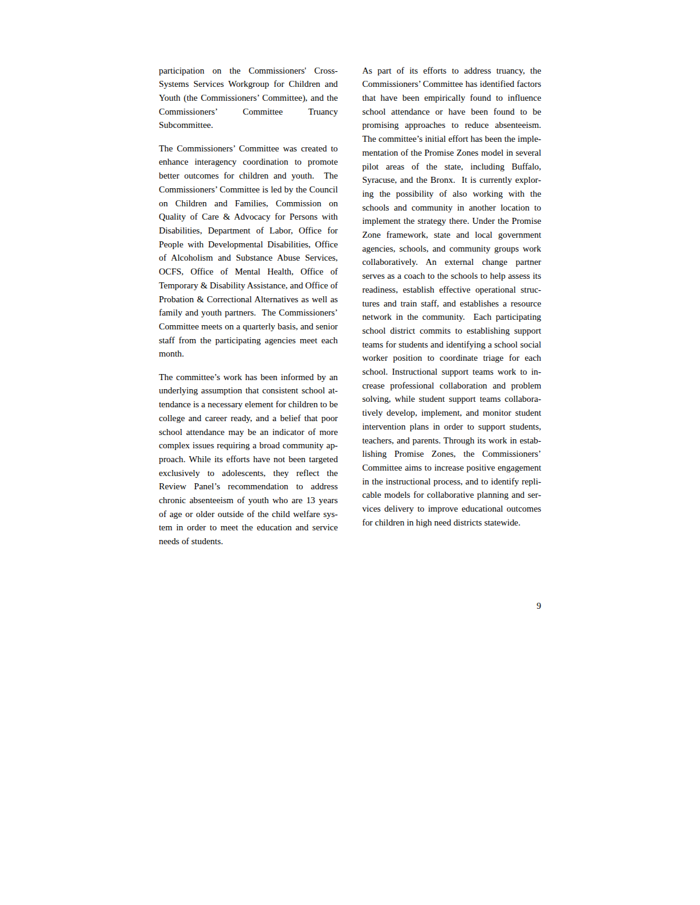participation on the Commissioners' Cross-Systems Services Workgroup for Children and Youth (the Commissioners’ Committee), and the Commissioners’ Committee Truancy Subcommittee.
The Commissioners’ Committee was created to enhance interagency coordination to promote better outcomes for children and youth. The Commissioners’ Committee is led by the Council on Children and Families, Commission on Quality of Care & Advocacy for Persons with Disabilities, Department of Labor, Office for People with Developmental Disabilities, Office of Alcoholism and Substance Abuse Services, OCFS, Office of Mental Health, Office of Temporary & Disability Assistance, and Office of Probation & Correctional Alternatives as well as family and youth partners. The Commissioners’ Committee meets on a quarterly basis, and senior staff from the participating agencies meet each month.
The committee’s work has been informed by an underlying assumption that consistent school attendance is a necessary element for children to be college and career ready, and a belief that poor school attendance may be an indicator of more complex issues requiring a broad community approach. While its efforts have not been targeted exclusively to adolescents, they reflect the Review Panel’s recommendation to address chronic absenteeism of youth who are 13 years of age or older outside of the child welfare system in order to meet the education and service needs of students.
As part of its efforts to address truancy, the Commissioners’ Committee has identified factors that have been empirically found to influence school attendance or have been found to be promising approaches to reduce absenteeism. The committee’s initial effort has been the implementation of the Promise Zones model in several pilot areas of the state, including Buffalo, Syracuse, and the Bronx. It is currently exploring the possibility of also working with the schools and community in another location to implement the strategy there. Under the Promise Zone framework, state and local government agencies, schools, and community groups work collaboratively. An external change partner serves as a coach to the schools to help assess its readiness, establish effective operational structures and train staff, and establishes a resource network in the community. Each participating school district commits to establishing support teams for students and identifying a school social worker position to coordinate triage for each school. Instructional support teams work to increase professional collaboration and problem solving, while student support teams collaboratively develop, implement, and monitor student intervention plans in order to support students, teachers, and parents. Through its work in establishing Promise Zones, the Commissioners’ Committee aims to increase positive engagement in the instructional process, and to identify replicable models for collaborative planning and services delivery to improve educational outcomes for children in high need districts statewide.
9